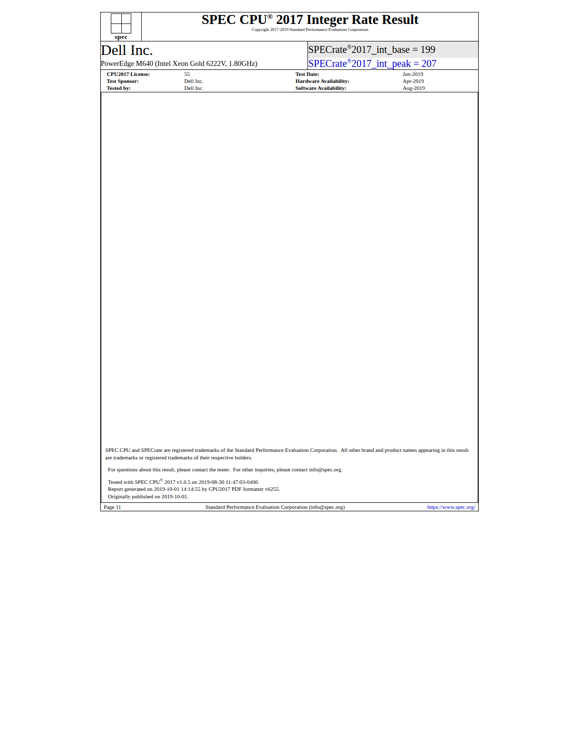| spec | SPEC CPU ® 2017 Integer Rate Result Copyright 2017-2019 Standard Performance Evaluation Corporation |
| Dell Inc. | SPECrate ® 2017_int_base = 199 |
| PowerEdge M640 (Intel Xeon Gold 6222V, 1.80GHz) | SPECrate ® 2017_int_peak = 207 |
| / CPU2017 License: / 55 / / Test Sponsor: / Dell Inc. / / Tested by: / Dell Inc. / | / Test Date: / Jun-2019 / / Hardware Availability: / Apr-2019 / / Software Availability: / Aug-2019 / |
SPEC CPU and SPECrate are registered trademarks of the Standard Performance Evaluation Corporation. All other brand and product names appearing in this result are trademarks or registered trademarks of their respective holders.
For questions about this result, please contact the tester. For other inquiries, please contact info@spec.org.
Tested with SPEC CPU® 2017 v1.0.5 on 2019-08-30 11:47:03-0400.
Report generated on 2019-10-01 14:14:55 by CPU2017 PDF formatter v6255.
Originally published on 2019-10-01.
| Page 11 | Standard Performance Evaluation Corporation ( info@spec.org ) | https://www.spec.org/ |